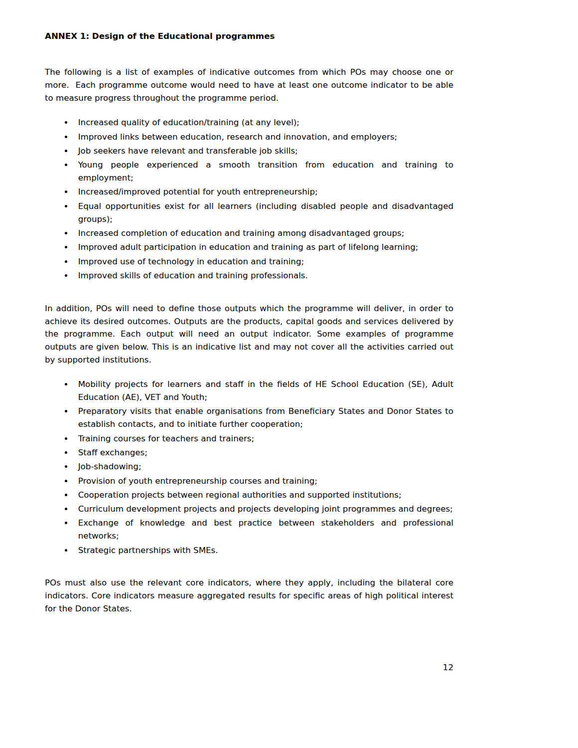ANNEX 1: Design of the Educational programmes
The following is a list of examples of indicative outcomes from which POs may choose one or more. Each programme outcome would need to have at least one outcome indicator to be able to measure progress throughout the programme period.
Increased quality of education/training (at any level);
Improved links between education, research and innovation, and employers;
Job seekers have relevant and transferable job skills;
Young people experienced a smooth transition from education and training to employment;
Increased/improved potential for youth entrepreneurship;
Equal opportunities exist for all learners (including disabled people and disadvantaged groups);
Increased completion of education and training among disadvantaged groups;
Improved adult participation in education and training as part of lifelong learning;
Improved use of technology in education and training;
Improved skills of education and training professionals.
In addition, POs will need to define those outputs which the programme will deliver, in order to achieve its desired outcomes. Outputs are the products, capital goods and services delivered by the programme. Each output will need an output indicator. Some examples of programme outputs are given below. This is an indicative list and may not cover all the activities carried out by supported institutions.
Mobility projects for learners and staff in the fields of HE School Education (SE), Adult Education (AE), VET and Youth;
Preparatory visits that enable organisations from Beneficiary States and Donor States to establish contacts, and to initiate further cooperation;
Training courses for teachers and trainers;
Staff exchanges;
Job-shadowing;
Provision of youth entrepreneurship courses and training;
Cooperation projects between regional authorities and supported institutions;
Curriculum development projects and projects developing joint programmes and degrees;
Exchange of knowledge and best practice between stakeholders and professional networks;
Strategic partnerships with SMEs.
POs must also use the relevant core indicators, where they apply, including the bilateral core indicators. Core indicators measure aggregated results for specific areas of high political interest for the Donor States.
12